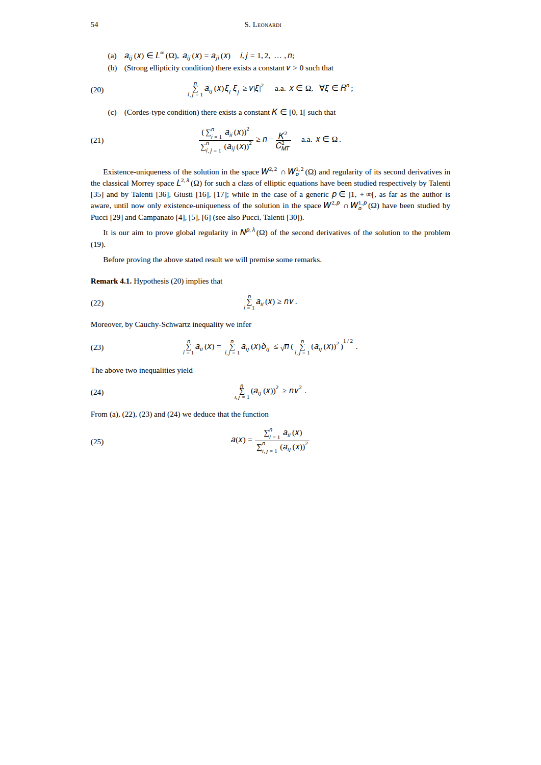54 S. Leonardi
(a) aij (x) ∈ L∞ (Ω) , aij (x) = aji (x) i,j=1,2,…,n;
(b) (Strong ellipticity condition) there exists a constant ν>0 such that
(20)
∑ i,j=1 n aij (x) ξi ξj ≥ ν |ξ| 2 a.a. x∈Ω, ∀ξ∈ Rn ;
(c) (Cordes-type condition) there exists a constant K∈[0,1[ such that
(21)
( ∑i=1n aii (x) ) 2 ∑i,j=1n (aij(x)) 2 ≥ n − K2 CMT2 a.a. x∈Ω.
Existence-uniqueness of the solution in the space W2,2 ∩ Wo1,2 (Ω) and regularity of its second derivatives in the classical Morrey space L2,λ (Ω) for such a class of elliptic equations have been studied respectively by Talenti [35] and by Talenti [36], Giusti [16], [17]; while in the case of a generic p∈]1,+∞[, as far as the author is aware, until now only existence-uniqueness of the solution in the space W2,p ∩ Wo1,p (Ω) have been studied by Pucci [29] and Campanato [4], [5], [6] (see also Pucci, Talenti [30]).
It is our aim to prove global regularity in Np,λ (Ω) of the second derivatives of the solution to the problem (19).
Before proving the above stated result we will premise some remarks.
Remark 4.1. Hypothesis (20) implies that
(22)
∑i=1n aii (x) ≥ n ν .
Moreover, by Cauchy-Schwartz inequality we infer
(23)
∑i=1n aii (x) = ∑i,j=1n aij (x) δij ≤ n ( ∑i,j=1n (aij(x)) 2 ) 1/2 .
The above two inequalities yield
(24)
∑i,j=1n (aij(x)) 2 ≥ n ν2 .
From (a), (22), (23) and (24) we deduce that the function
(25)
a(x) = ∑i=1n aii (x) ∑i,j=1n (aij(x)) 2